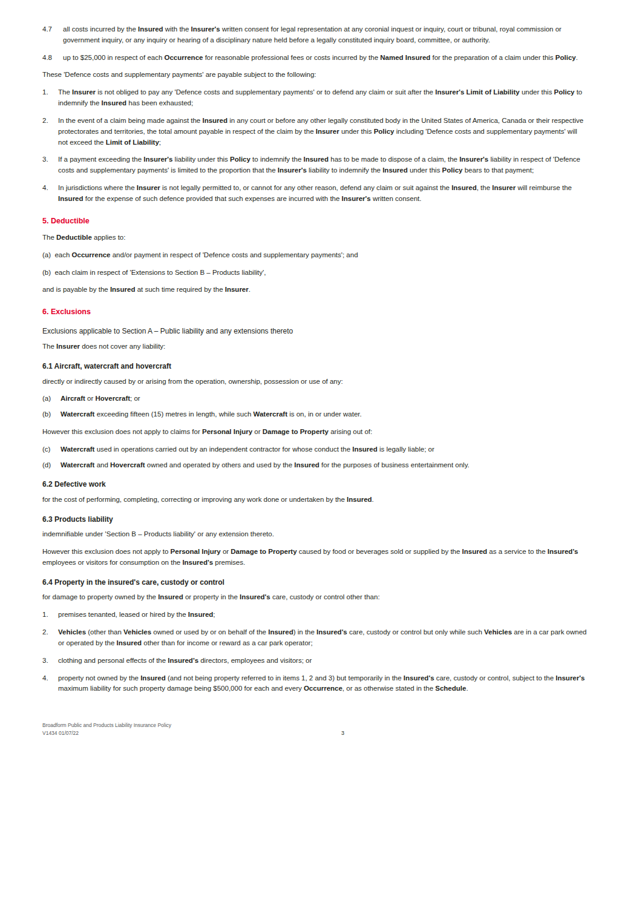4.7
all costs incurred by the Insured with the Insurer's written consent for legal representation at any coronial inquest or inquiry, court or tribunal, royal commission or government inquiry, or any inquiry or hearing of a disciplinary nature held before a legally constituted inquiry board, committee, or authority.
4.8
up to $25,000 in respect of each Occurrence for reasonable professional fees or costs incurred by the Named Insured for the preparation of a claim under this Policy.
These 'Defence costs and supplementary payments' are payable subject to the following:
1.
The Insurer is not obliged to pay any 'Defence costs and supplementary payments' or to defend any claim or suit after the Insurer's Limit of Liability under this Policy to indemnify the Insured has been exhausted;
2.
In the event of a claim being made against the Insured in any court or before any other legally constituted body in the United States of America, Canada or their respective protectorates and territories, the total amount payable in respect of the claim by the Insurer under this Policy including 'Defence costs and supplementary payments' will not exceed the Limit of Liability;
3.
If a payment exceeding the Insurer's liability under this Policy to indemnify the Insured has to be made to dispose of a claim, the Insurer's liability in respect of 'Defence costs and supplementary payments' is limited to the proportion that the Insurer's liability to indemnify the Insured under this Policy bears to that payment;
4.
In jurisdictions where the Insurer is not legally permitted to, or cannot for any other reason, defend any claim or suit against the Insured, the Insurer will reimburse the Insured for the expense of such defence provided that such expenses are incurred with the Insurer's written consent.
5. Deductible
The Deductible applies to:
(a) each Occurrence and/or payment in respect of 'Defence costs and supplementary payments'; and
(b) each claim in respect of 'Extensions to Section B – Products liability',
and is payable by the Insured at such time required by the Insurer.
6. Exclusions
Exclusions applicable to Section A – Public liability and any extensions thereto
The Insurer does not cover any liability:
6.1 Aircraft, watercraft and hovercraft
directly or indirectly caused by or arising from the operation, ownership, possession or use of any:
(a)
Aircraft or Hovercraft; or
(b)
Watercraft exceeding fifteen (15) metres in length, while such Watercraft is on, in or under water.
However this exclusion does not apply to claims for Personal Injury or Damage to Property arising out of:
(c)
Watercraft used in operations carried out by an independent contractor for whose conduct the Insured is legally liable; or
(d)
Watercraft and Hovercraft owned and operated by others and used by the Insured for the purposes of business entertainment only.
6.2 Defective work
for the cost of performing, completing, correcting or improving any work done or undertaken by the Insured.
6.3 Products liability
indemnifiable under 'Section B – Products liability' or any extension thereto.
However this exclusion does not apply to Personal Injury or Damage to Property caused by food or beverages sold or supplied by the Insured as a service to the Insured's employees or visitors for consumption on the Insured's premises.
6.4 Property in the insured's care, custody or control
for damage to property owned by the Insured or property in the Insured's care, custody or control other than:
1.
premises tenanted, leased or hired by the Insured;
2.
Vehicles (other than Vehicles owned or used by or on behalf of the Insured) in the Insured's care, custody or control but only while such Vehicles are in a car park owned or operated by the Insured other than for income or reward as a car park operator;
3.
clothing and personal effects of the Insured's directors, employees and visitors; or
4.
property not owned by the Insured (and not being property referred to in items 1, 2 and 3) but temporarily in the Insured's care, custody or control, subject to the Insurer's maximum liability for such property damage being $500,000 for each and every Occurrence, or as otherwise stated in the Schedule.
Broadform Public and Products Liability Insurance Policy
V1434 01/07/22
3